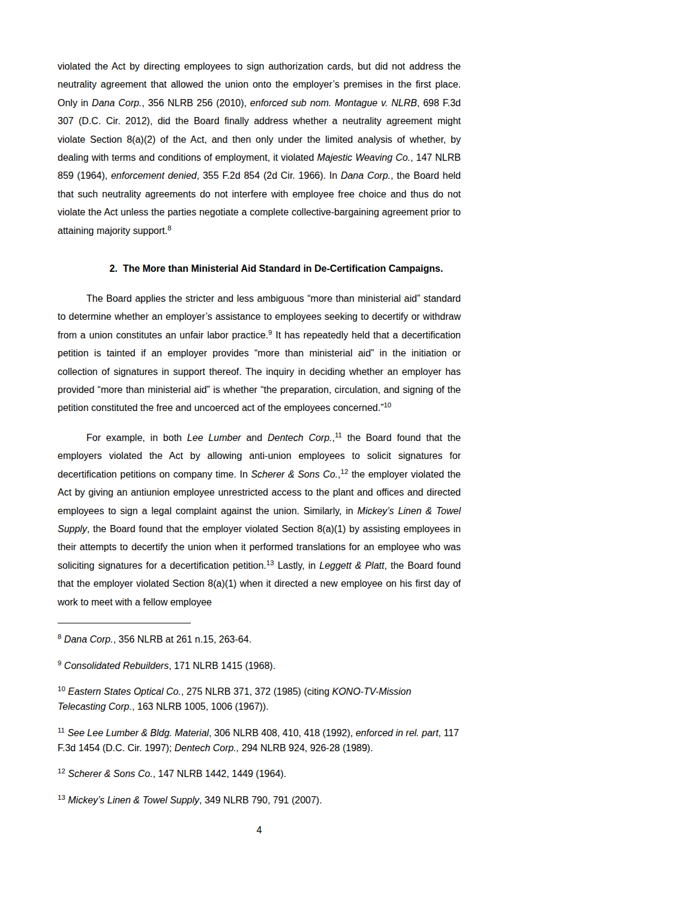violated the Act by directing employees to sign authorization cards, but did not address the neutrality agreement that allowed the union onto the employer’s premises in the first place. Only in Dana Corp., 356 NLRB 256 (2010), enforced sub nom. Montague v. NLRB, 698 F.3d 307 (D.C. Cir. 2012), did the Board finally address whether a neutrality agreement might violate Section 8(a)(2) of the Act, and then only under the limited analysis of whether, by dealing with terms and conditions of employment, it violated Majestic Weaving Co., 147 NLRB 859 (1964), enforcement denied, 355 F.2d 854 (2d Cir. 1966). In Dana Corp., the Board held that such neutrality agreements do not interfere with employee free choice and thus do not violate the Act unless the parties negotiate a complete collective-bargaining agreement prior to attaining majority support.8
2. The More than Ministerial Aid Standard in De-Certification Campaigns.
The Board applies the stricter and less ambiguous “more than ministerial aid” standard to determine whether an employer’s assistance to employees seeking to decertify or withdraw from a union constitutes an unfair labor practice.9 It has repeatedly held that a decertification petition is tainted if an employer provides “more than ministerial aid” in the initiation or collection of signatures in support thereof. The inquiry in deciding whether an employer has provided “more than ministerial aid” is whether “the preparation, circulation, and signing of the petition constituted the free and uncoerced act of the employees concerned.”10
For example, in both Lee Lumber and Dentech Corp.,11 the Board found that the employers violated the Act by allowing anti-union employees to solicit signatures for decertification petitions on company time. In Scherer & Sons Co.,12 the employer violated the Act by giving an antiunion employee unrestricted access to the plant and offices and directed employees to sign a legal complaint against the union. Similarly, in Mickey’s Linen & Towel Supply, the Board found that the employer violated Section 8(a)(1) by assisting employees in their attempts to decertify the union when it performed translations for an employee who was soliciting signatures for a decertification petition.13 Lastly, in Leggett & Platt, the Board found that the employer violated Section 8(a)(1) when it directed a new employee on his first day of work to meet with a fellow employee
8 Dana Corp., 356 NLRB at 261 n.15, 263-64.
9 Consolidated Rebuilders, 171 NLRB 1415 (1968).
10 Eastern States Optical Co., 275 NLRB 371, 372 (1985) (citing KONO-TV-Mission Telecasting Corp., 163 NLRB 1005, 1006 (1967)).
11 See Lee Lumber & Bldg. Material, 306 NLRB 408, 410, 418 (1992), enforced in rel. part, 117 F.3d 1454 (D.C. Cir. 1997); Dentech Corp., 294 NLRB 924, 926-28 (1989).
12 Scherer & Sons Co., 147 NLRB 1442, 1449 (1964).
13 Mickey’s Linen & Towel Supply, 349 NLRB 790, 791 (2007).
4